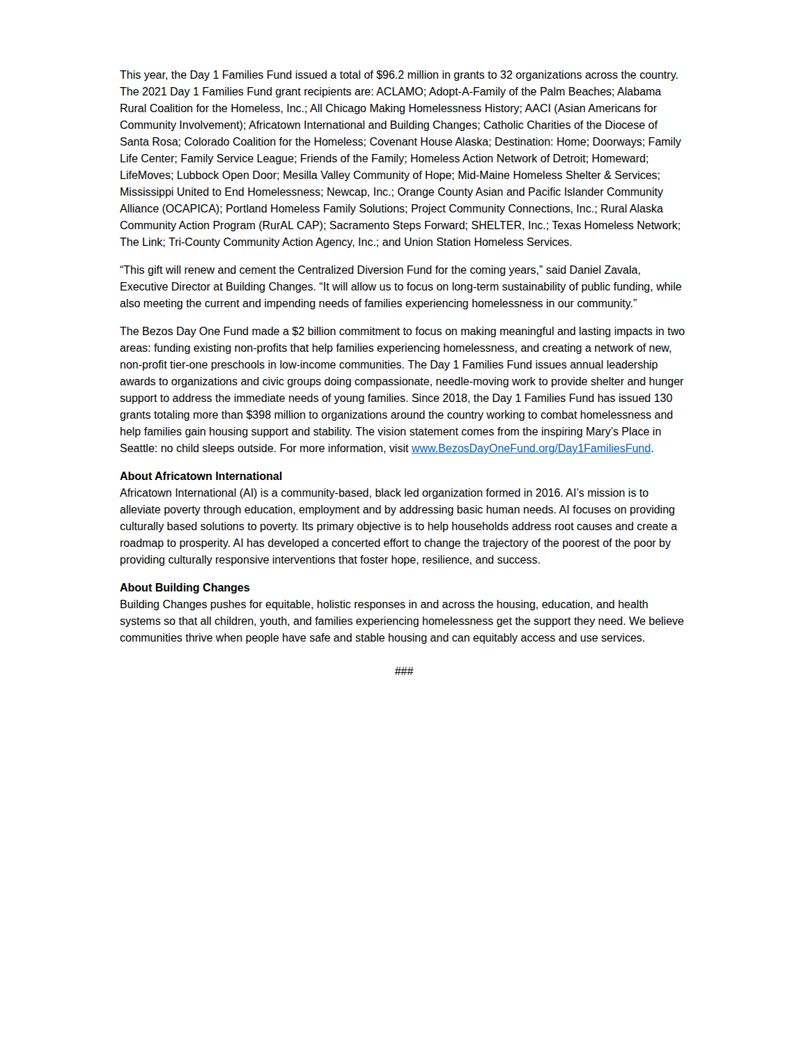This year, the Day 1 Families Fund issued a total of $96.2 million in grants to 32 organizations across the country. The 2021 Day 1 Families Fund grant recipients are: ACLAMO; Adopt-A-Family of the Palm Beaches; Alabama Rural Coalition for the Homeless, Inc.; All Chicago Making Homelessness History; AACI (Asian Americans for Community Involvement); Africatown International and Building Changes; Catholic Charities of the Diocese of Santa Rosa; Colorado Coalition for the Homeless; Covenant House Alaska; Destination: Home; Doorways; Family Life Center; Family Service League; Friends of the Family; Homeless Action Network of Detroit; Homeward; LifeMoves; Lubbock Open Door; Mesilla Valley Community of Hope; Mid-Maine Homeless Shelter & Services; Mississippi United to End Homelessness; Newcap, Inc.; Orange County Asian and Pacific Islander Community Alliance (OCAPICA); Portland Homeless Family Solutions; Project Community Connections, Inc.; Rural Alaska Community Action Program (RurAL CAP); Sacramento Steps Forward; SHELTER, Inc.; Texas Homeless Network; The Link; Tri-County Community Action Agency, Inc.; and Union Station Homeless Services.
“This gift will renew and cement the Centralized Diversion Fund for the coming years,” said Daniel Zavala, Executive Director at Building Changes. “It will allow us to focus on long-term sustainability of public funding, while also meeting the current and impending needs of families experiencing homelessness in our community.”
The Bezos Day One Fund made a $2 billion commitment to focus on making meaningful and lasting impacts in two areas: funding existing non-profits that help families experiencing homelessness, and creating a network of new, non-profit tier-one preschools in low-income communities. The Day 1 Families Fund issues annual leadership awards to organizations and civic groups doing compassionate, needle-moving work to provide shelter and hunger support to address the immediate needs of young families. Since 2018, the Day 1 Families Fund has issued 130 grants totaling more than $398 million to organizations around the country working to combat homelessness and help families gain housing support and stability. The vision statement comes from the inspiring Mary’s Place in Seattle: no child sleeps outside. For more information, visit www.BezosDayOneFund.org/Day1FamiliesFund.
About Africatown International
Africatown International (AI) is a community-based, black led organization formed in 2016. AI’s mission is to alleviate poverty through education, employment and by addressing basic human needs. AI focuses on providing culturally based solutions to poverty. Its primary objective is to help households address root causes and create a roadmap to prosperity. AI has developed a concerted effort to change the trajectory of the poorest of the poor by providing culturally responsive interventions that foster hope, resilience, and success.
About Building Changes
Building Changes pushes for equitable, holistic responses in and across the housing, education, and health systems so that all children, youth, and families experiencing homelessness get the support they need. We believe communities thrive when people have safe and stable housing and can equitably access and use services.
###